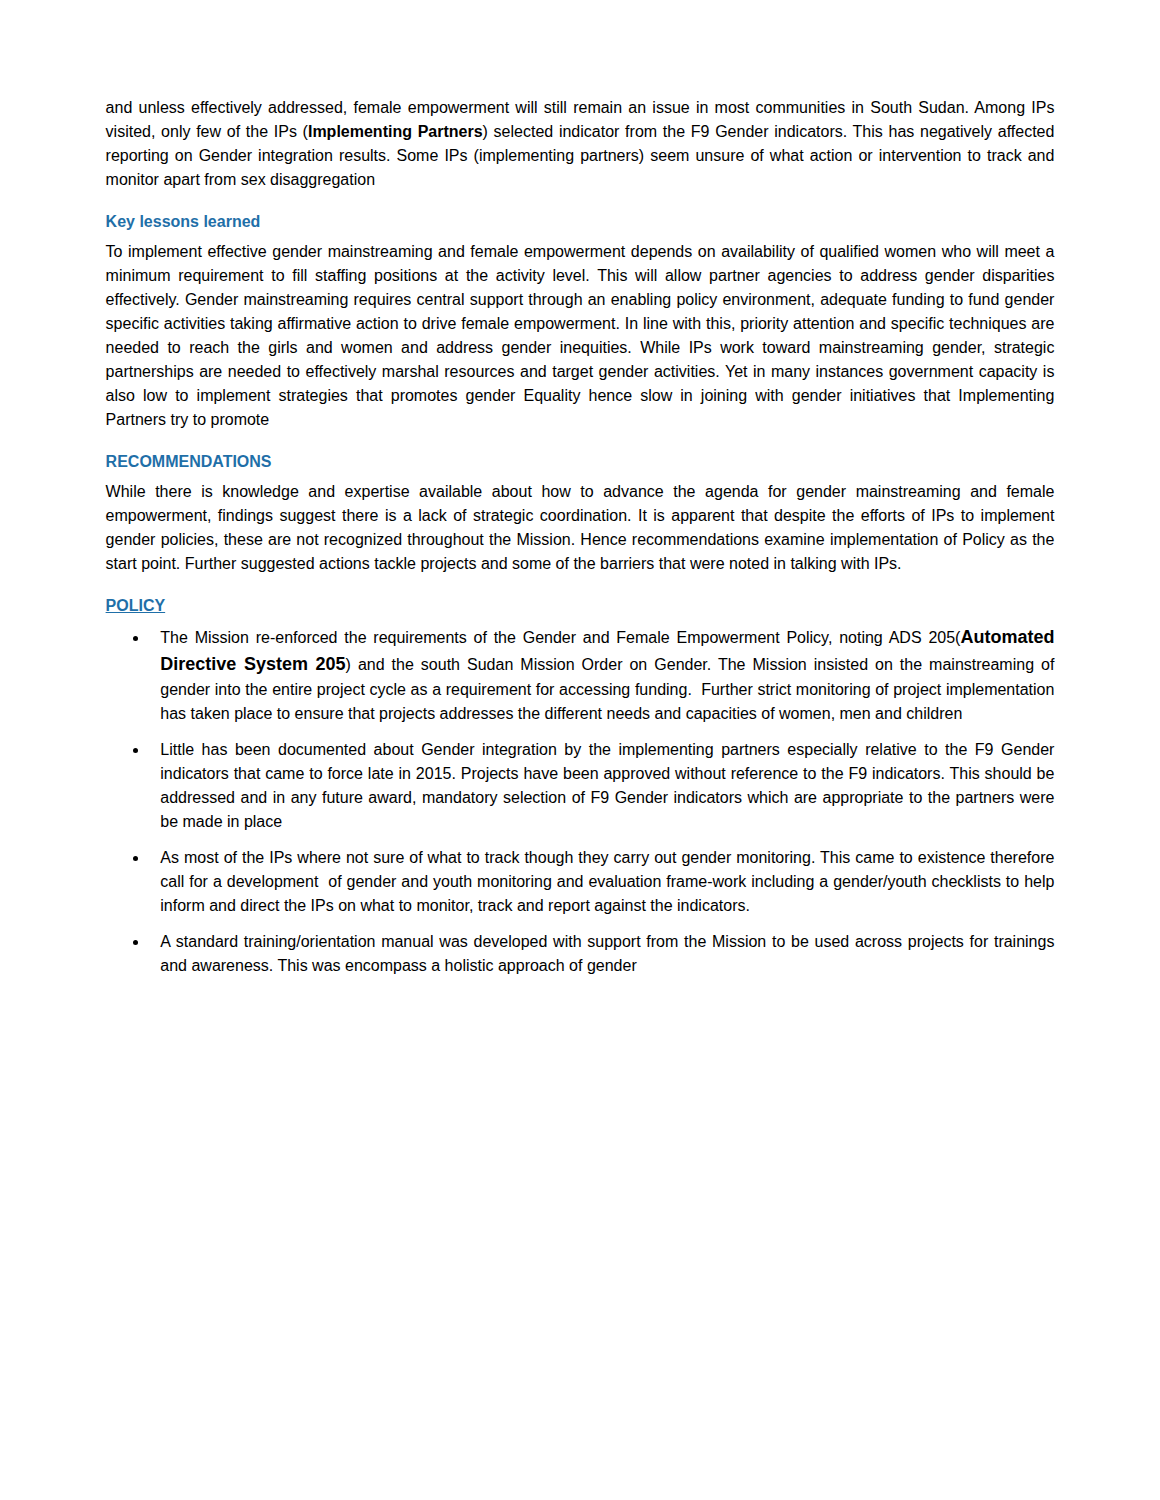and unless effectively addressed, female empowerment will still remain an issue in most communities in South Sudan. Among IPs visited, only few of the IPs (Implementing Partners) selected indicator from the F9 Gender indicators. This has negatively affected reporting on Gender integration results. Some IPs (implementing partners) seem unsure of what action or intervention to track and monitor apart from sex disaggregation
Key lessons learned
To implement effective gender mainstreaming and female empowerment depends on availability of qualified women who will meet a minimum requirement to fill staffing positions at the activity level. This will allow partner agencies to address gender disparities effectively. Gender mainstreaming requires central support through an enabling policy environment, adequate funding to fund gender specific activities taking affirmative action to drive female empowerment. In line with this, priority attention and specific techniques are needed to reach the girls and women and address gender inequities. While IPs work toward mainstreaming gender, strategic partnerships are needed to effectively marshal resources and target gender activities. Yet in many instances government capacity is also low to implement strategies that promotes gender Equality hence slow in joining with gender initiatives that Implementing Partners try to promote
Recommendations
While there is knowledge and expertise available about how to advance the agenda for gender mainstreaming and female empowerment, findings suggest there is a lack of strategic coordination. It is apparent that despite the efforts of IPs to implement gender policies, these are not recognized throughout the Mission. Hence recommendations examine implementation of Policy as the start point. Further suggested actions tackle projects and some of the barriers that were noted in talking with IPs.
Policy
The Mission re-enforced the requirements of the Gender and Female Empowerment Policy, noting ADS 205(Automated Directive System 205) and the south Sudan Mission Order on Gender. The Mission insisted on the mainstreaming of gender into the entire project cycle as a requirement for accessing funding. Further strict monitoring of project implementation has taken place to ensure that projects addresses the different needs and capacities of women, men and children
Little has been documented about Gender integration by the implementing partners especially relative to the F9 Gender indicators that came to force late in 2015. Projects have been approved without reference to the F9 indicators. This should be addressed and in any future award, mandatory selection of F9 Gender indicators which are appropriate to the partners were be made in place
As most of the IPs where not sure of what to track though they carry out gender monitoring. This came to existence therefore call for a development of gender and youth monitoring and evaluation frame-work including a gender/youth checklists to help inform and direct the IPs on what to monitor, track and report against the indicators.
A standard training/orientation manual was developed with support from the Mission to be used across projects for trainings and awareness. This was encompass a holistic approach of gender